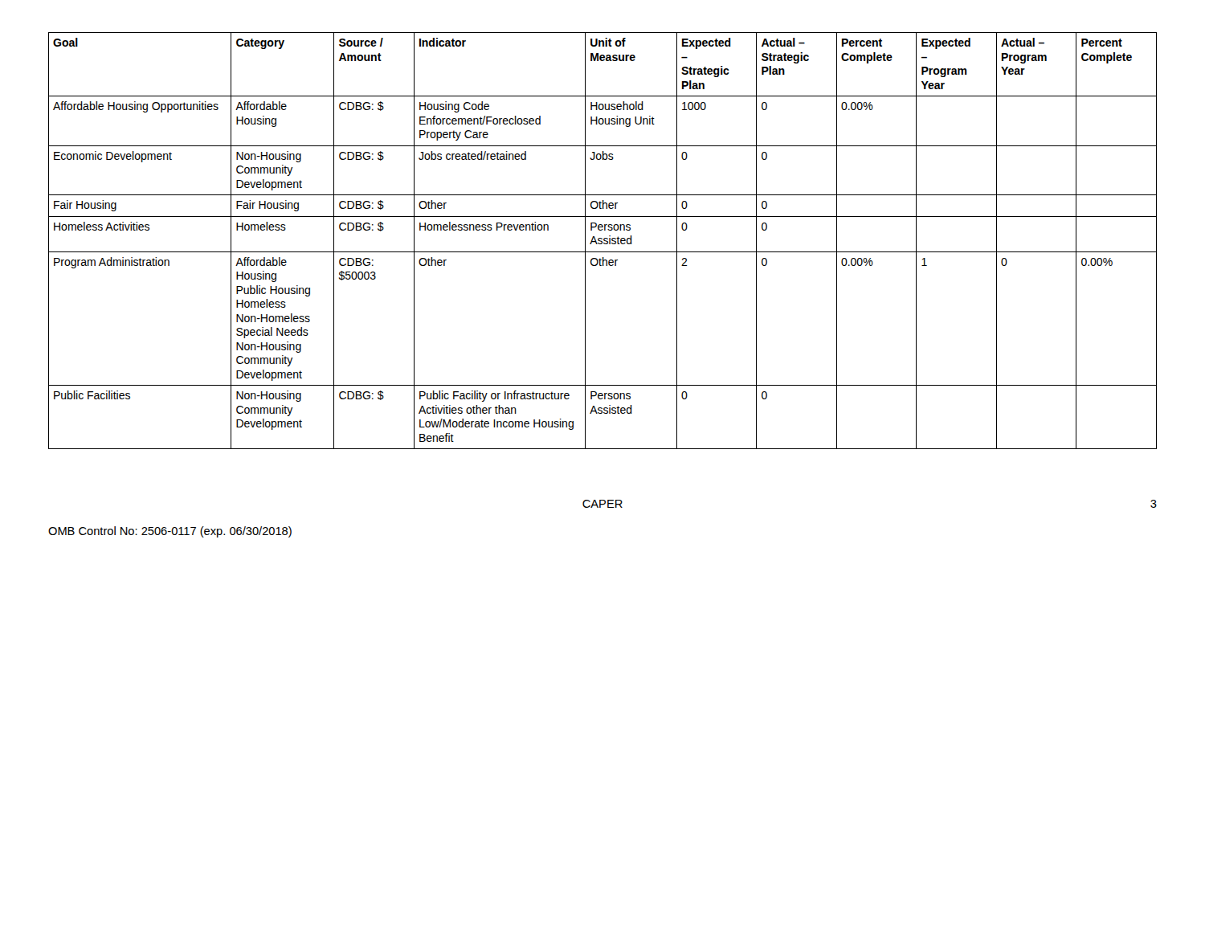| Goal | Category | Source / Amount | Indicator | Unit of Measure | Expected – Strategic Plan | Actual – Strategic Plan | Percent Complete | Expected – Program Year | Actual – Program Year | Percent Complete |
| --- | --- | --- | --- | --- | --- | --- | --- | --- | --- | --- |
| Affordable Housing Opportunities | Affordable Housing | CDBG: $ | Housing Code Enforcement/Foreclosed Property Care | Household Housing Unit | 1000 | 0 | 0.00% | | | |
| Economic Development | Non-Housing Community Development | CDBG: $ | Jobs created/retained | Jobs | 0 | 0 | | | | |
| Fair Housing | Fair Housing | CDBG: $ | Other | Other | 0 | 0 | | | | |
| Homeless Activities | Homeless | CDBG: $ | Homelessness Prevention | Persons Assisted | 0 | 0 | | | | |
| Program Administration | Affordable Housing Public Housing Homeless Non-Homeless Special Needs Non-Housing Community Development | CDBG: $50003 | Other | Other | 2 | 0 | 0.00% | 1 | 0 | 0.00% |
| Public Facilities | Non-Housing Community Development | CDBG: $ | Public Facility or Infrastructure Activities other than Low/Moderate Income Housing Benefit | Persons Assisted | 0 | 0 | | | | |
CAPER
3
OMB Control No: 2506-0117 (exp. 06/30/2018)